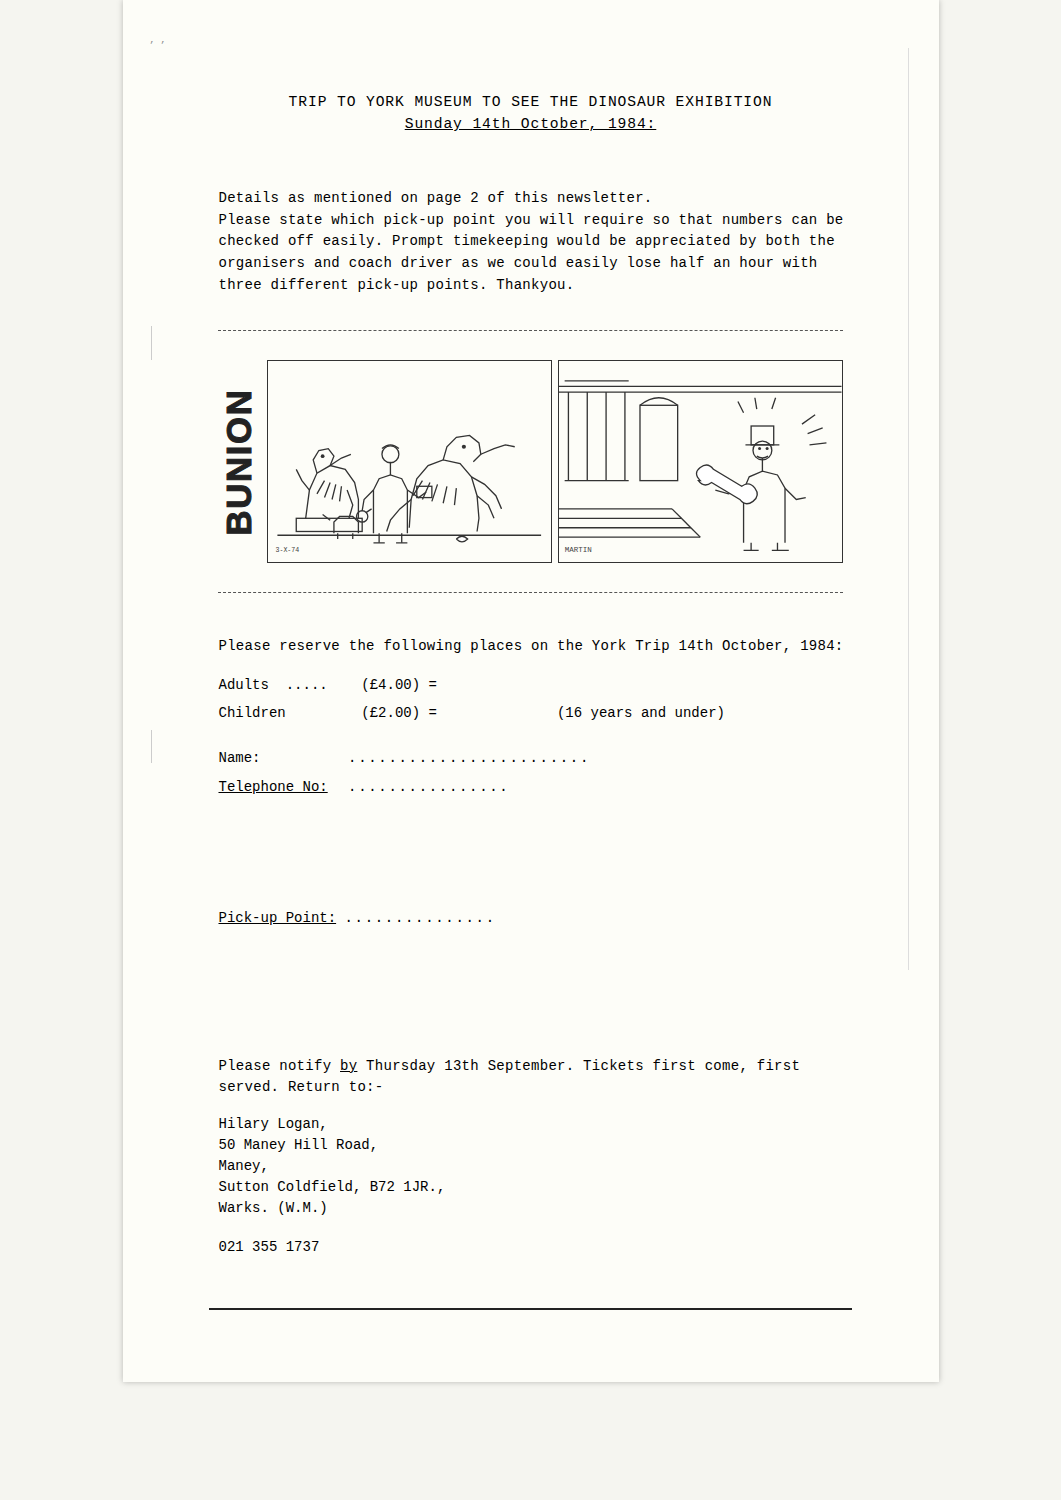, ,
TRIP TO YORK MUSEUM TO SEE THE DINOSAUR EXHIBITION
Sunday 14th October, 1984:
Details as mentioned on page 2 of this newsletter.
Please state which pick-up point you will require so that numbers can be checked off easily. Prompt timekeeping would be appreciated by both the organisers and coach driver as we could easily lose half an hour with three different pick-up points. Thankyou.
BUNION
3-X-74
MARTIN
Please reserve the following places on the York Trip 14th October, 1984:
| Adults ..... | (£4.00) = | |
| Children | (£2.00) = | (16 years and under) |
Name:........................
Telephone No:................
Pick-up Point: ...............
Please notify by Thursday 13th September. Tickets first come, first served. Return to:-
Hilary Logan,
50 Maney Hill Road,
Maney,
Sutton Coldfield, B72 1JR.,
Warks. (W.M.)
021 355 1737